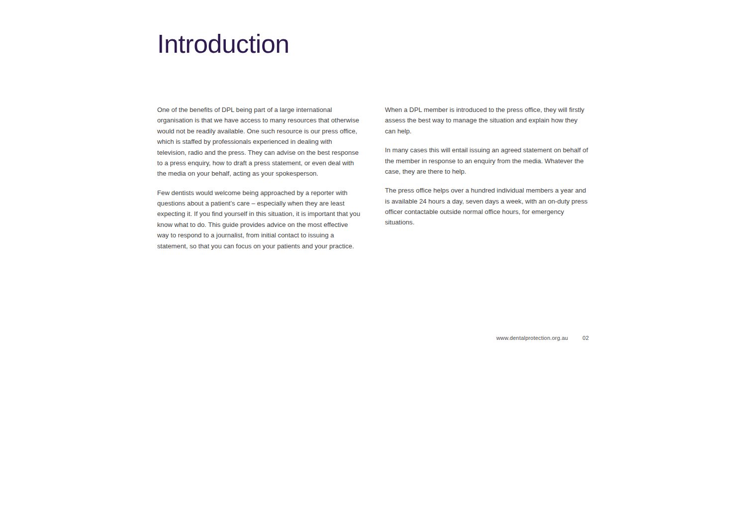Introduction
One of the benefits of DPL being part of a large international organisation is that we have access to many resources that otherwise would not be readily available. One such resource is our press office, which is staffed by professionals experienced in dealing with television, radio and the press. They can advise on the best response to a press enquiry, how to draft a press statement, or even deal with the media on your behalf, acting as your spokesperson.
Few dentists would welcome being approached by a reporter with questions about a patient’s care – especially when they are least expecting it. If you find yourself in this situation, it is important that you know what to do. This guide provides advice on the most effective way to respond to a journalist, from initial contact to issuing a statement, so that you can focus on your patients and your practice.
When a DPL member is introduced to the press office, they will firstly assess the best way to manage the situation and explain how they can help.
In many cases this will entail issuing an agreed statement on behalf of the member in response to an enquiry from the media. Whatever the case, they are there to help.
The press office helps over a hundred individual members a year and is available 24 hours a day, seven days a week, with an on-duty press officer contactable outside normal office hours, for emergency situations.
www.dentalprotection.org.au 02